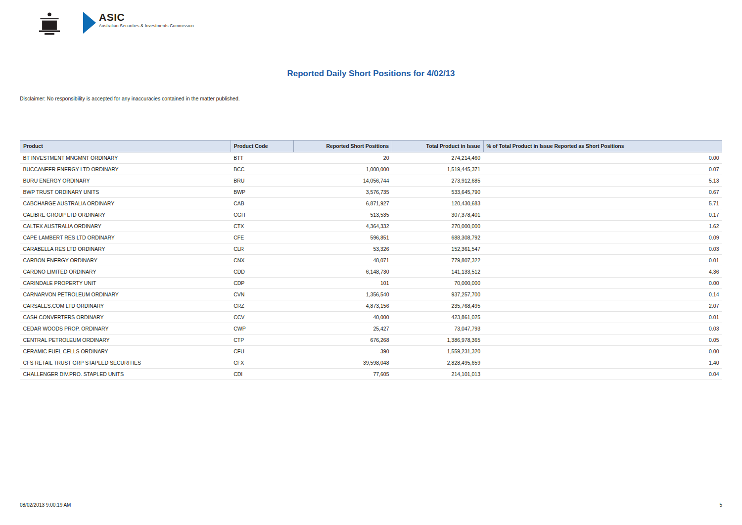ASIC
Australian Securities & Investments Commission
Reported Daily Short Positions for 4/02/13
Disclaimer: No responsibility is accepted for any inaccuracies contained in the matter published.
| Product | Product Code | Reported Short Positions | Total Product in Issue | % of Total Product in Issue Reported as Short Positions |
| --- | --- | --- | --- | --- |
| BT INVESTMENT MNGMNT ORDINARY | BTT | 20 | 274,214,460 | 0.00 |
| BUCCANEER ENERGY LTD ORDINARY | BCC | 1,000,000 | 1,519,445,371 | 0.07 |
| BURU ENERGY ORDINARY | BRU | 14,056,744 | 273,912,685 | 5.13 |
| BWP TRUST ORDINARY UNITS | BWP | 3,576,735 | 533,645,790 | 0.67 |
| CABCHARGE AUSTRALIA ORDINARY | CAB | 6,871,927 | 120,430,683 | 5.71 |
| CALIBRE GROUP LTD ORDINARY | CGH | 513,535 | 307,378,401 | 0.17 |
| CALTEX AUSTRALIA ORDINARY | CTX | 4,364,332 | 270,000,000 | 1.62 |
| CAPE LAMBERT RES LTD ORDINARY | CFE | 596,851 | 688,308,792 | 0.09 |
| CARABELLA RES LTD ORDINARY | CLR | 53,326 | 152,361,547 | 0.03 |
| CARBON ENERGY ORDINARY | CNX | 48,071 | 779,807,322 | 0.01 |
| CARDNO LIMITED ORDINARY | CDD | 6,148,730 | 141,133,512 | 4.36 |
| CARINDALE PROPERTY UNIT | CDP | 101 | 70,000,000 | 0.00 |
| CARNARVON PETROLEUM ORDINARY | CVN | 1,356,540 | 937,257,700 | 0.14 |
| CARSALES.COM LTD ORDINARY | CRZ | 4,873,156 | 235,768,495 | 2.07 |
| CASH CONVERTERS ORDINARY | CCV | 40,000 | 423,861,025 | 0.01 |
| CEDAR WOODS PROP. ORDINARY | CWP | 25,427 | 73,047,793 | 0.03 |
| CENTRAL PETROLEUM ORDINARY | CTP | 676,268 | 1,386,978,365 | 0.05 |
| CERAMIC FUEL CELLS ORDINARY | CFU | 390 | 1,559,231,320 | 0.00 |
| CFS RETAIL TRUST GRP STAPLED SECURITIES | CFX | 39,598,048 | 2,828,495,659 | 1.40 |
| CHALLENGER DIV.PRO. STAPLED UNITS | CDI | 77,605 | 214,101,013 | 0.04 |
08/02/2013 9:00:19 AM 5